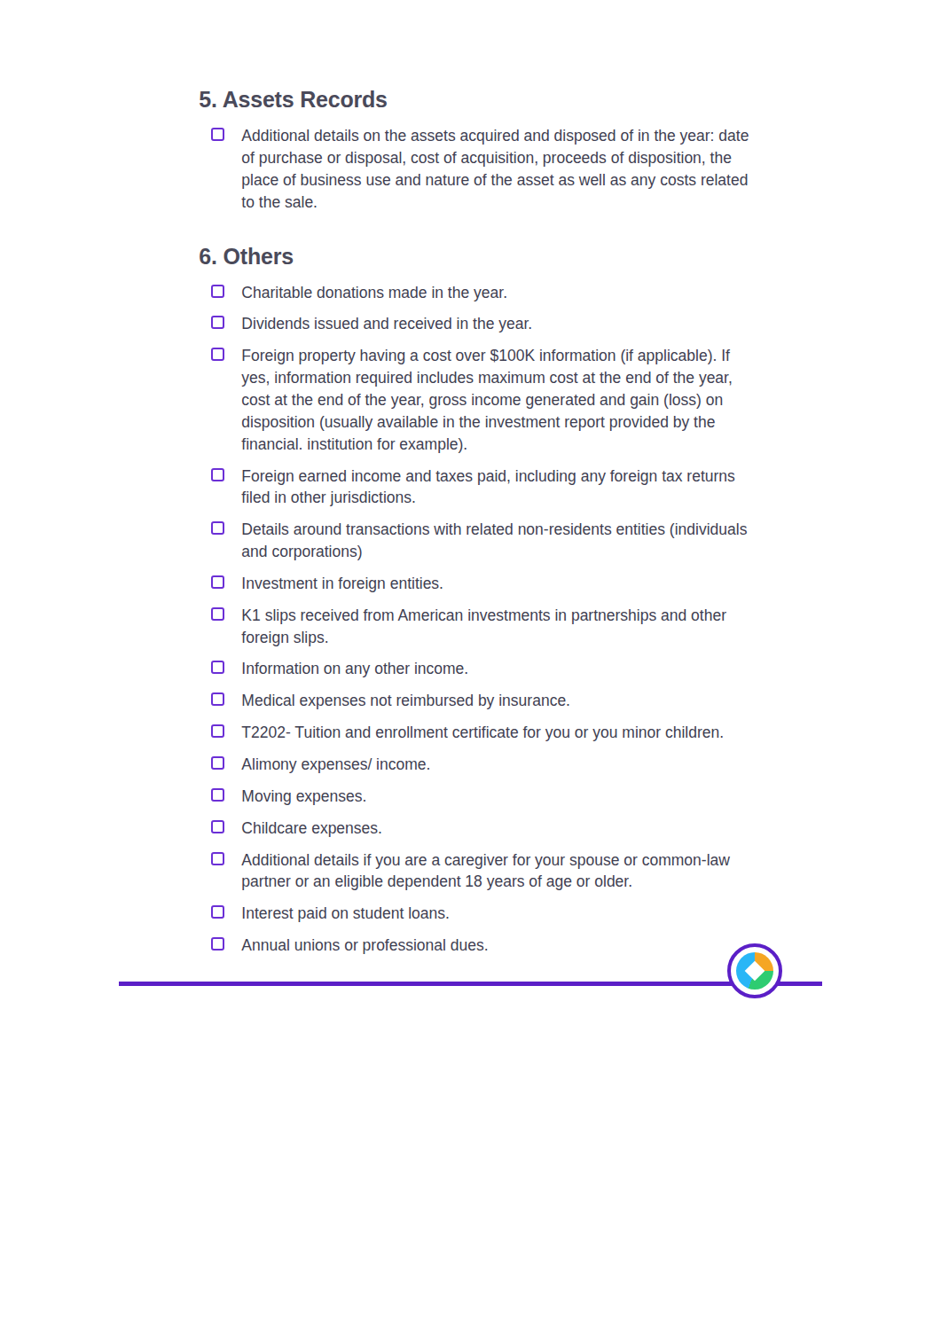5. Assets Records
Additional details on the assets acquired and disposed of in the year: date of purchase or disposal, cost of acquisition, proceeds of disposition, the place of business use and nature of the asset as well as any costs related to the sale.
6. Others
Charitable donations made in the year.
Dividends issued and received in the year.
Foreign property having a cost over $100K information (if applicable). If yes, information required includes maximum cost at the end of the year, cost at the end of the year, gross income generated and gain (loss) on disposition (usually available in the investment report provided by the financial. institution for example).
Foreign earned income and taxes paid, including any foreign tax returns filed in other jurisdictions.
Details around transactions with related non-residents entities (individuals and corporations)
Investment in foreign entities.
K1 slips received from American investments in partnerships and other foreign slips.
Information on any other income.
Medical expenses not reimbursed by insurance.
T2202- Tuition and enrollment certificate for you or you minor children.
Alimony expenses/ income.
Moving expenses.
Childcare expenses.
Additional details if you are a caregiver for your spouse or common-law partner or an eligible dependent 18 years of age or older.
Interest paid on student loans.
Annual unions or professional dues.
4